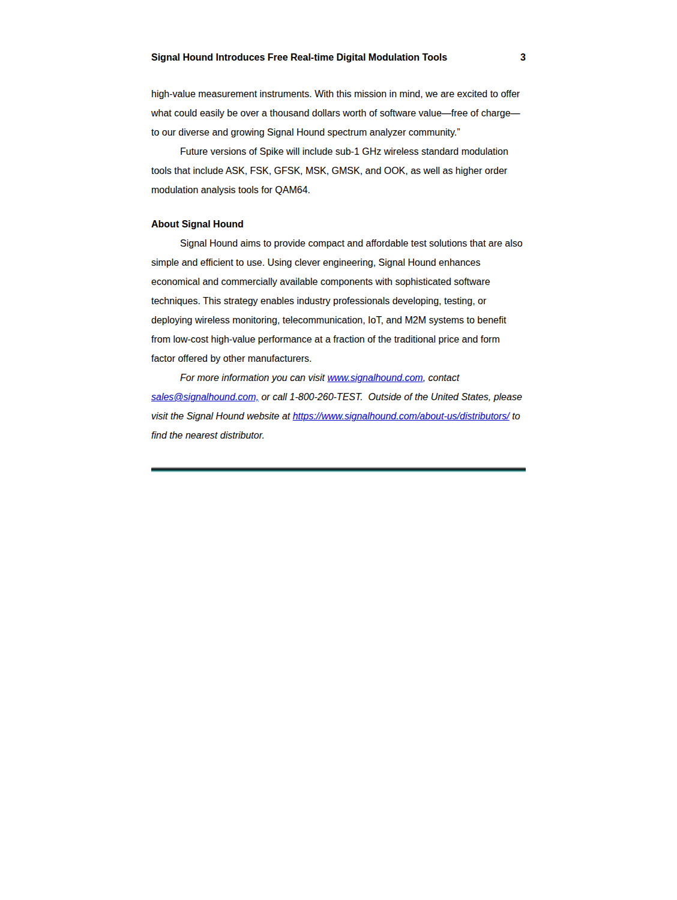Signal Hound Introduces Free Real-time Digital Modulation Tools 3
high-value measurement instruments. With this mission in mind, we are excited to offer what could easily be over a thousand dollars worth of software value—free of charge—to our diverse and growing Signal Hound spectrum analyzer community.”
Future versions of Spike will include sub-1 GHz wireless standard modulation tools that include ASK, FSK, GFSK, MSK, GMSK, and OOK, as well as higher order modulation analysis tools for QAM64.
About Signal Hound
Signal Hound aims to provide compact and affordable test solutions that are also simple and efficient to use. Using clever engineering, Signal Hound enhances economical and commercially available components with sophisticated software techniques. This strategy enables industry professionals developing, testing, or deploying wireless monitoring, telecommunication, IoT, and M2M systems to benefit from low-cost high-value performance at a fraction of the traditional price and form factor offered by other manufacturers.
For more information you can visit www.signalhound.com, contact sales@signalhound.com, or call 1-800-260-TEST. Outside of the United States, please visit the Signal Hound website at https://www.signalhound.com/about-us/distributors/ to find the nearest distributor.